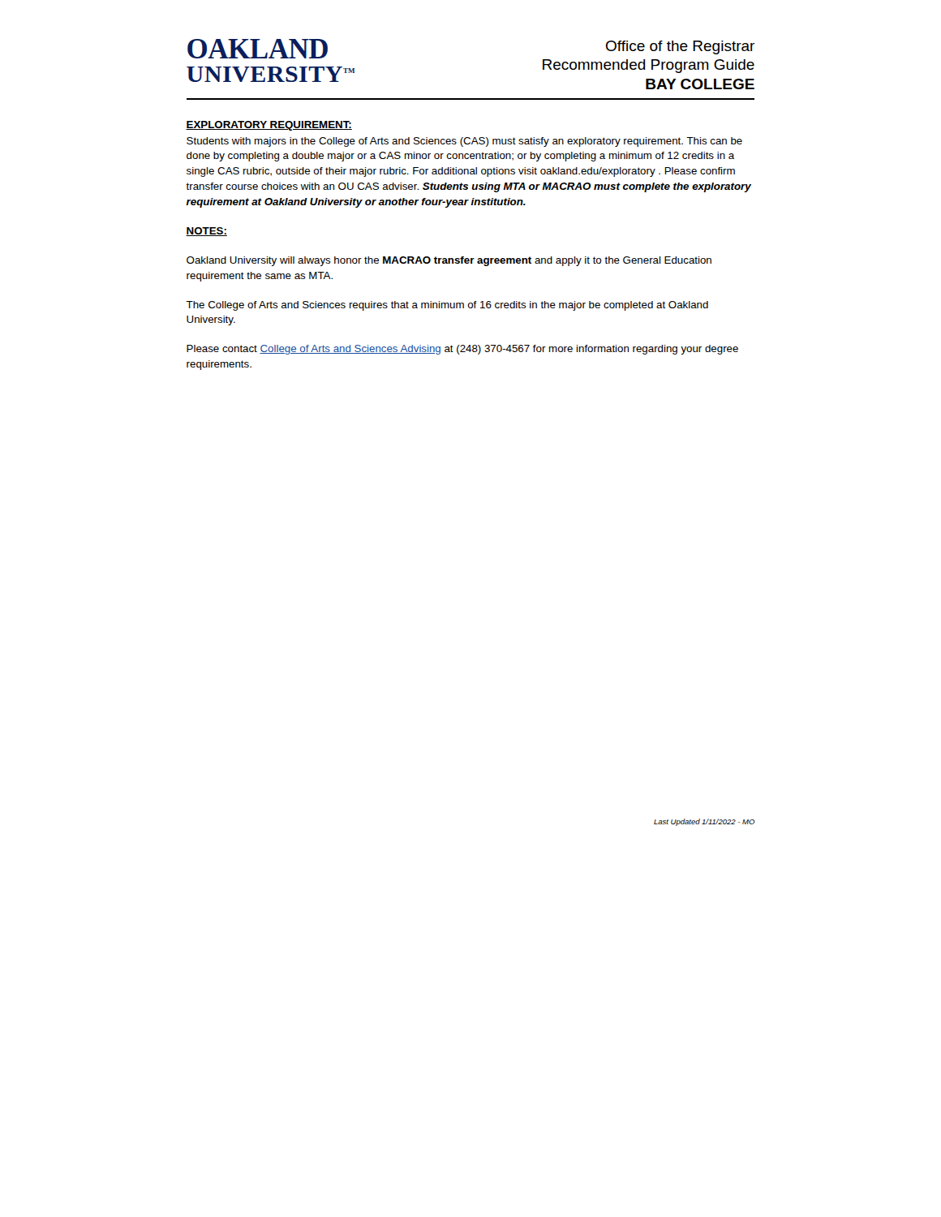OAKLAND UNIVERSITYTM
Office of the Registrar
Recommended Program Guide
BAY COLLEGE
EXPLORATORY REQUIREMENT:
Students with majors in the College of Arts and Sciences (CAS) must satisfy an exploratory requirement. This can be done by completing a double major or a CAS minor or concentration; or by completing a minimum of 12 credits in a single CAS rubric, outside of their major rubric. For additional options visit oakland.edu/exploratory . Please confirm transfer course choices with an OU CAS adviser. Students using MTA or MACRAO must complete the exploratory requirement at Oakland University or another four-year institution.
NOTES:
Oakland University will always honor the MACRAO transfer agreement and apply it to the General Education requirement the same as MTA.
The College of Arts and Sciences requires that a minimum of 16 credits in the major be completed at Oakland University.
Please contact College of Arts and Sciences Advising at (248) 370-4567 for more information regarding your degree requirements.
Last Updated 1/11/2022 - MO